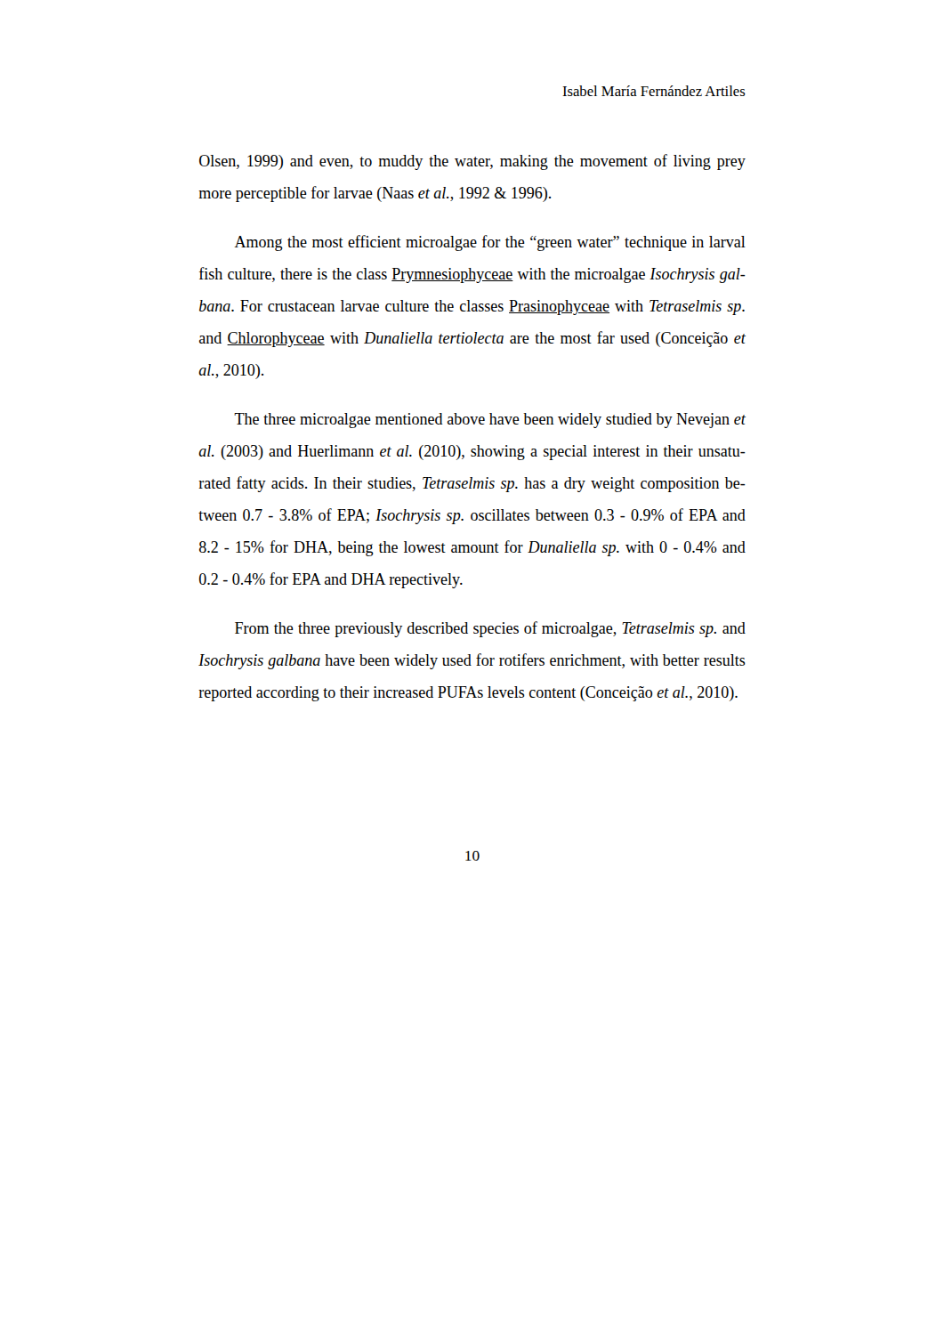Isabel María Fernández Artiles
Olsen, 1999) and even, to muddy the water, making the movement of living prey more perceptible for larvae (Naas et al., 1992 & 1996).
Among the most efficient microalgae for the “green water” technique in larval fish culture, there is the class Prymnesiophyceae with the microalgae Isochrysis galbana. For crustacean larvae culture the classes Prasinophyceae with Tetraselmis sp. and Chlorophyceae with Dunaliella tertiolecta are the most far used (Conceição et al., 2010).
The three microalgae mentioned above have been widely studied by Nevejan et al. (2003) and Huerlimann et al. (2010), showing a special interest in their unsaturated fatty acids. In their studies, Tetraselmis sp. has a dry weight composition between 0.7 - 3.8% of EPA; Isochrysis sp. oscillates between 0.3 - 0.9% of EPA and 8.2 - 15% for DHA, being the lowest amount for Dunaliella sp. with 0 - 0.4% and 0.2 - 0.4% for EPA and DHA repectively.
From the three previously described species of microalgae, Tetraselmis sp. and Isochrysis galbana have been widely used for rotifers enrichment, with better results reported according to their increased PUFAs levels content (Conceição et al., 2010).
10